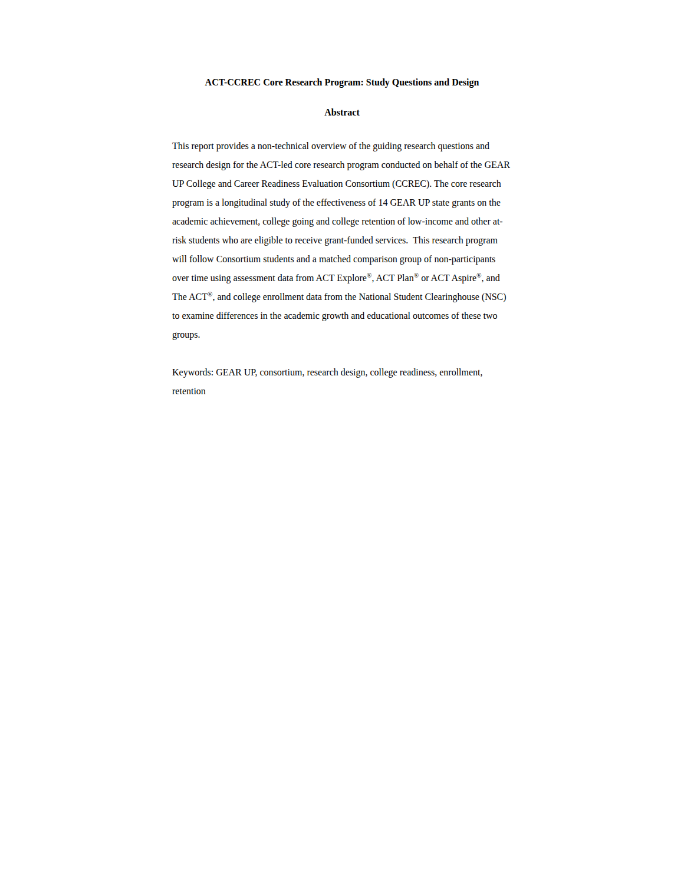ACT-CCREC Core Research Program: Study Questions and Design
Abstract
This report provides a non-technical overview of the guiding research questions and research design for the ACT-led core research program conducted on behalf of the GEAR UP College and Career Readiness Evaluation Consortium (CCREC). The core research program is a longitudinal study of the effectiveness of 14 GEAR UP state grants on the academic achievement, college going and college retention of low-income and other at-risk students who are eligible to receive grant-funded services. This research program will follow Consortium students and a matched comparison group of non-participants over time using assessment data from ACT Explore®, ACT Plan® or ACT Aspire®, and The ACT®, and college enrollment data from the National Student Clearinghouse (NSC) to examine differences in the academic growth and educational outcomes of these two groups.
Keywords: GEAR UP, consortium, research design, college readiness, enrollment, retention